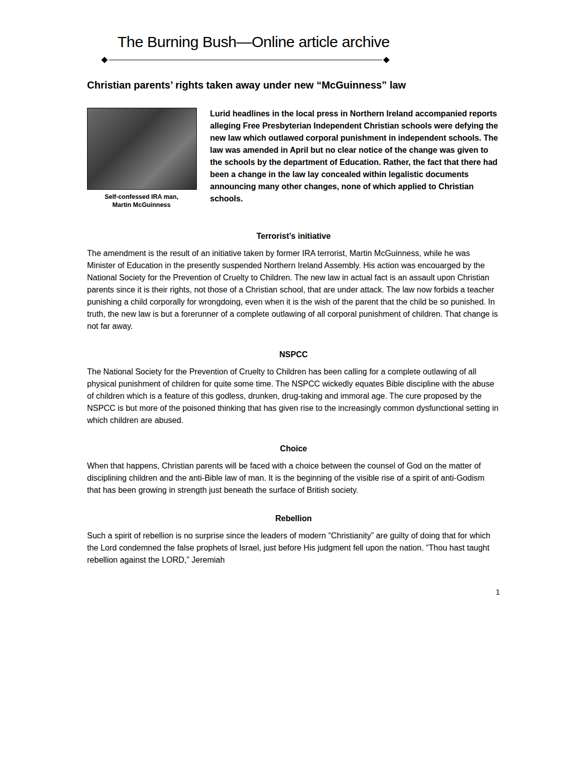The Burning Bush—Online article archive
Christian parents’ rights taken away under new “McGuinness” law
Self-confessed IRA man,
Martin McGuinness
Lurid headlines in the local press in Northern Ireland accompanied reports alleging Free Presbyterian Independent Christian schools were defying the new law which outlawed corporal punishment in independent schools. The law was amended in April but no clear notice of the change was given to the schools by the department of Education. Rather, the fact that there had been a change in the law lay concealed within legalistic documents announcing many other changes, none of which applied to Christian schools.
Terrorist’s initiative
The amendment is the result of an initiative taken by former IRA terrorist, Martin McGuinness, while he was Minister of Education in the presently suspended Northern Ireland Assembly. His action was encouarged by the National Society for the Prevention of Cruelty to Children. The new law in actual fact is an assault upon Christian parents since it is their rights, not those of a Christian school, that are under attack. The law now forbids a teacher punishing a child corporally for wrongdoing, even when it is the wish of the parent that the child be so punished. In truth, the new law is but a forerunner of a complete outlawing of all corporal punishment of children. That change is not far away.
NSPCC
The National Society for the Prevention of Cruelty to Children has been calling for a complete outlawing of all physical punishment of children for quite some time. The NSPCC wickedly equates Bible discipline with the abuse of children which is a feature of this godless, drunken, drug-taking and immoral age. The cure proposed by the NSPCC is but more of the poisoned thinking that has given rise to the increasingly common dysfunctional setting in which children are abused.
Choice
When that happens, Christian parents will be faced with a choice between the counsel of God on the matter of disciplining children and the anti-Bible law of man. It is the beginning of the visible rise of a spirit of anti-Godism that has been growing in strength just beneath the surface of British society.
Rebellion
Such a spirit of rebellion is no surprise since the leaders of modern “Christianity” are guilty of doing that for which the Lord condemned the false prophets of Israel, just before His judgment fell upon the nation. “Thou hast taught rebellion against the LORD,” Jeremiah
1